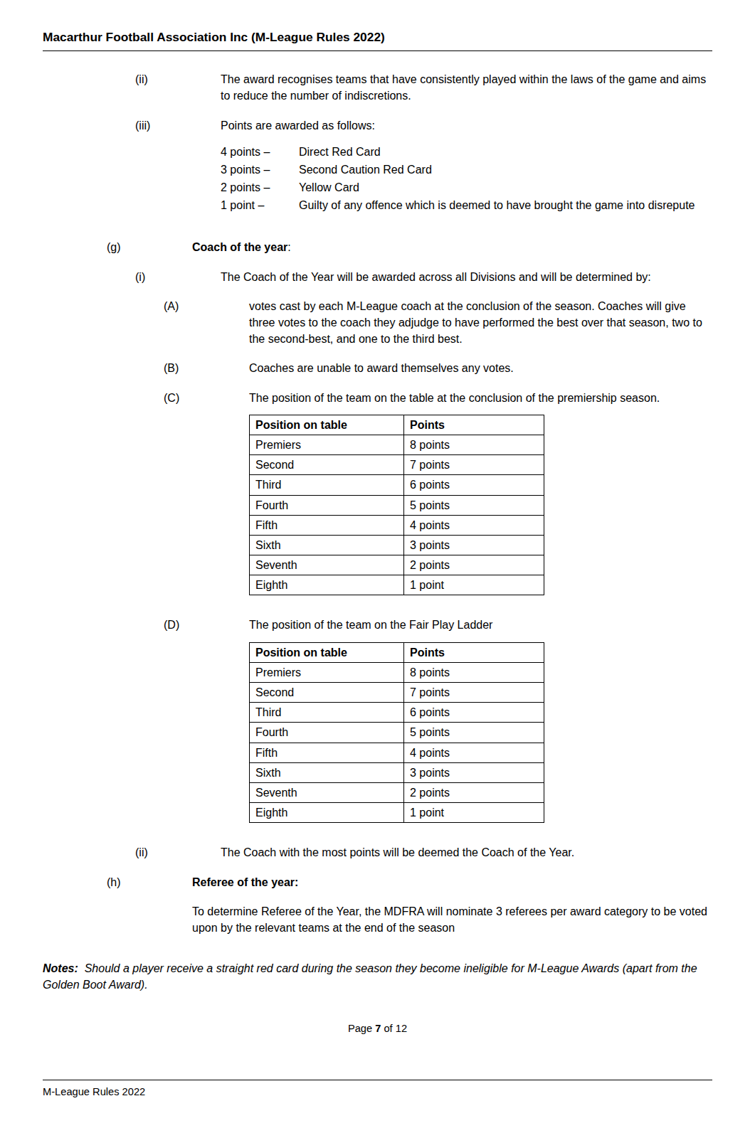Macarthur Football Association Inc (M-League Rules 2022)
(ii)
The award recognises teams that have consistently played within the laws of the game and aims to reduce the number of indiscretions.
(iii)
Points are awarded as follows:
4 points –
Direct Red Card
3 points –
Second Caution Red Card
2 points –
Yellow Card
1 point –
Guilty of any offence which is deemed to have brought the game into disrepute
(g)
Coach of the year
:
(i)
The Coach of the Year will be awarded across all Divisions and will be determined by:
(A)
votes cast by each M-League coach at the conclusion of the season. Coaches will give three votes to the coach they adjudge to have performed the best over that season, two to the second-best, and one to the third best.
(B)
Coaches are unable to award themselves any votes.
(C)
The position of the team on the table at the conclusion of the premiership season.
| Position on table | Points |
| --- | --- |
| Premiers | 8 points |
| Second | 7 points |
| Third | 6 points |
| Fourth | 5 points |
| Fifth | 4 points |
| Sixth | 3 points |
| Seventh | 2 points |
| Eighth | 1 point |
(D)
The position of the team on the Fair Play Ladder
| Position on table | Points |
| --- | --- |
| Premiers | 8 points |
| Second | 7 points |
| Third | 6 points |
| Fourth | 5 points |
| Fifth | 4 points |
| Sixth | 3 points |
| Seventh | 2 points |
| Eighth | 1 point |
(ii)
The Coach with the most points will be deemed the Coach of the Year.
(h)
Referee of the year:
To determine Referee of the Year, the MDFRA will nominate 3 referees per award category to be voted upon by the relevant teams at the end of the season
Notes: Should a player receive a straight red card during the season they become ineligible for M-League Awards (apart from the Golden Boot Award).
Page 7 of 12
M-League Rules 2022